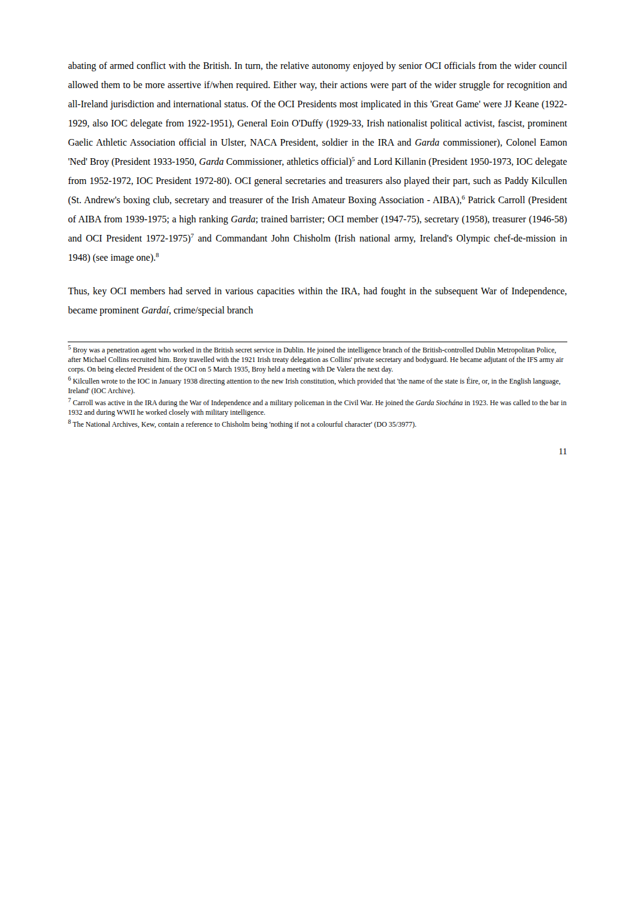abating of armed conflict with the British. In turn, the relative autonomy enjoyed by senior OCI officials from the wider council allowed them to be more assertive if/when required. Either way, their actions were part of the wider struggle for recognition and all-Ireland jurisdiction and international status. Of the OCI Presidents most implicated in this 'Great Game' were JJ Keane (1922-1929, also IOC delegate from 1922-1951), General Eoin O'Duffy (1929-33, Irish nationalist political activist, fascist, prominent Gaelic Athletic Association official in Ulster, NACA President, soldier in the IRA and Garda commissioner), Colonel Eamon 'Ned' Broy (President 1933-1950, Garda Commissioner, athletics official)5 and Lord Killanin (President 1950-1973, IOC delegate from 1952-1972, IOC President 1972-80). OCI general secretaries and treasurers also played their part, such as Paddy Kilcullen (St. Andrew's boxing club, secretary and treasurer of the Irish Amateur Boxing Association - AIBA),6 Patrick Carroll (President of AIBA from 1939-1975; a high ranking Garda; trained barrister; OCI member (1947-75), secretary (1958), treasurer (1946-58) and OCI President 1972-1975)7 and Commandant John Chisholm (Irish national army, Ireland's Olympic chef-de-mission in 1948) (see image one).8
Thus, key OCI members had served in various capacities within the IRA, had fought in the subsequent War of Independence, became prominent Gardaí, crime/special branch
5 Broy was a penetration agent who worked in the British secret service in Dublin. He joined the intelligence branch of the British-controlled Dublin Metropolitan Police, after Michael Collins recruited him. Broy travelled with the 1921 Irish treaty delegation as Collins' private secretary and bodyguard. He became adjutant of the IFS army air corps. On being elected President of the OCI on 5 March 1935, Broy held a meeting with De Valera the next day.
6 Kilcullen wrote to the IOC in January 1938 directing attention to the new Irish constitution, which provided that 'the name of the state is Éire, or, in the English language, Ireland' (IOC Archive).
7 Carroll was active in the IRA during the War of Independence and a military policeman in the Civil War. He joined the Garda Siochána in 1923. He was called to the bar in 1932 and during WWII he worked closely with military intelligence.
8 The National Archives, Kew, contain a reference to Chisholm being 'nothing if not a colourful character' (DO 35/3977).
11